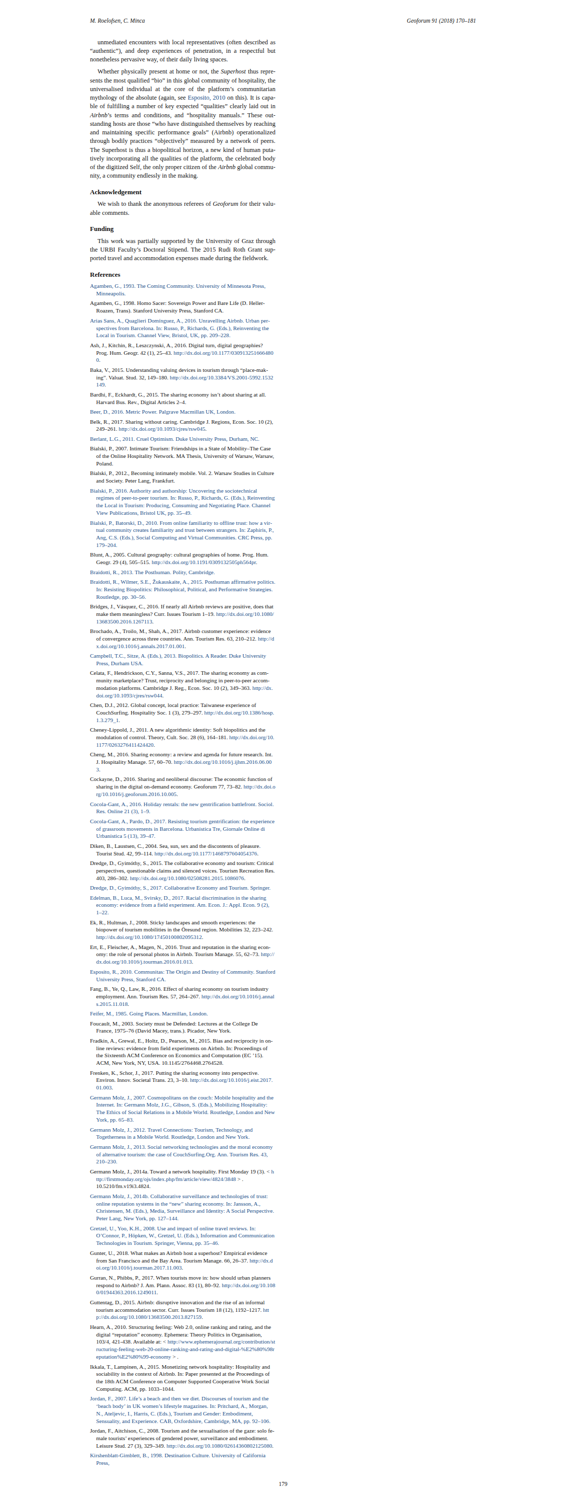M. Roelofsen, C. Minca
Geoforum 91 (2018) 170–181
unmediated encounters with local representatives (often described as “authentic”), and deep experiences of penetration, in a respectful but nonetheless pervasive way, of their daily living spaces.
Whether physically present at home or not, the Superhost thus represents the most qualified “bio” in this global community of hospitality, the universalised individual at the core of the platform’s communitarian mythology of the absolute (again, see Esposito, 2010 on this). It is capable of fulfilling a number of key expected “qualities” clearly laid out in Airbnb’s terms and conditions, and “hospitality manuals.” These outstanding hosts are those “who have distinguished themselves by reaching and maintaining specific performance goals” (Airbnb) operationalized through bodily practices “objectively” measured by a network of peers. The Superhost is thus a biopolitical horizon, a new kind of human putatively incorporating all the qualities of the platform, the celebrated body of the digitized Self, the only proper citizen of the Airbnb global community, a community endlessly in the making.
Acknowledgement
We wish to thank the anonymous referees of Geoforum for their valuable comments.
Funding
This work was partially supported by the University of Graz through the URBI Faculty’s Doctoral Stipend. The 2015 Rudi Roth Grant supported travel and accommodation expenses made during the fieldwork.
References
Agamben, G., 1993. The Coming Community. University of Minnesota Press, Minneapolis.
Agamben, G., 1998. Homo Sacer: Sovereign Power and Bare Life (D. Heller-Roazen, Trans). Stanford University Press, Stanford CA.
Arias Sans, A., Quaglieri Domínguez, A., 2016. Unravelling Airbnb. Urban perspectives from Barcelona. In: Russo, P., Richards, G. (Eds.), Reinventing the Local in Tourism. Channel View, Bristol, UK, pp. 209–228.
Ash, J., Kitchin, R., Leszczynski, A., 2016. Digital turn, digital geographies? Prog. Hum. Geogr. 42 (1), 25–43. http://dx.doi.org/10.1177/0309132516664800.
Baka, V., 2015. Understanding valuing devices in tourism through “place-making”. Valuat. Stud. 32, 149–180. http://dx.doi.org/10.3384/VS.2001-5992.1532149.
Bardhi, F., Eckhardt, G., 2015. The sharing economy isn’t about sharing at all. Harvard Bus. Rev., Digital Articles 2–4.
Beer, D., 2016. Metric Power. Palgrave Macmillan UK, London.
Belk, R., 2017. Sharing without caring. Cambridge J. Regions, Econ. Soc. 10 (2), 249–261. http://dx.doi.org/10.1093/cjres/rsw045.
Berlant, L.G., 2011. Cruel Optimism. Duke University Press, Durham, NC.
Bialski, P., 2007. Intimate Tourism: Friendships in a State of Mobility–The Case of the Online Hospitality Network. MA Thesis, University of Warsaw, Warsaw, Poland.
Bialski, P., 2012., Becoming intimately mobile. Vol. 2. Warsaw Studies in Culture and Society. Peter Lang, Frankfurt.
Bialski, P., 2016. Authority and authorship: Uncovering the sociotechnical regimes of peer-to-peer tourism. In: Russo, P., Richards, G. (Eds.), Reinventing the Local in Tourism: Producing, Consuming and Negotiating Place. Channel View Publications, Bristol UK, pp. 35–49.
Bialski, P., Batorski, D., 2010. From online familiarity to offline trust: how a virtual community creates familiarity and trust between strangers. In: Zaphiris, P., Ang, C.S. (Eds.), Social Computing and Virtual Communities. CRC Press, pp. 179–204.
Blunt, A., 2005. Cultural geography: cultural geographies of home. Prog. Hum. Geogr. 29 (4), 505–515. http://dx.doi.org/10.1191/0309132505ph564pr.
Braidotti, R., 2013. The Posthuman. Polity, Cambridge.
Braidotti, R., Wilmer, S.E., Žukauskaite, A., 2015. Posthuman affirmative politics. In: Resisting Biopolitics: Philosophical, Political, and Performative Strategies. Routledge, pp. 30–56.
Bridges, J., Vásquez, C., 2016. If nearly all Airbnb reviews are positive, does that make them meaningless? Curr. Issues Tourism 1–19. http://dx.doi.org/10.1080/13683500.2016.1267113.
Brochado, A., Troilo, M., Shah, A., 2017. Airbnb customer experience: evidence of convergence across three countries. Ann. Tourism Res. 63, 210–212. http://dx.doi.org/10.1016/j.annals.2017.01.001.
Campbell, T.C., Sitze, A. (Eds.), 2013. Biopolitics. A Reader. Duke University Press, Durham USA.
Celata, F., Hendrickson, C.Y., Sanna, V.S., 2017. The sharing economy as community marketplace? Trust, reciprocity and belonging in peer-to-peer accommodation platforms. Cambridge J. Reg., Econ. Soc. 10 (2), 349–363. http://dx.doi.org/10.1093/cjres/rsw044.
Chen, D.J., 2012. Global concept, local practice: Taiwanese experience of CouchSurfing. Hospitality Soc. 1 (3), 279–297. http://dx.doi.org/10.1386/hosp.1.3.279_1.
Cheney-Lippold, J., 2011. A new algorithmic identity: Soft biopolitics and the modulation of control. Theory, Cult. Soc. 28 (6), 164–181. http://dx.doi.org/10.1177/0263276411424420.
Cheng, M., 2016. Sharing economy: a review and agenda for future research. Int. J. Hospitality Manage. 57, 60–70. http://dx.doi.org/10.1016/j.ijhm.2016.06.003.
Cockayne, D., 2016. Sharing and neoliberal discourse: The economic function of sharing in the digital on-demand economy. Geoforum 77, 73–82. http://dx.doi.org/10.1016/j.geoforum.2016.10.005.
Cocola-Gant, A., 2016. Holiday rentals: the new gentrification battlefront. Sociol. Res. Online 21 (3), 1–9.
Cocola-Gant, A., Pardo, D., 2017. Resisting tourism gentrification: the experience of grassroots movements in Barcelona. Urbanistica Tre, Giornale Online di Urbanistica 5 (13), 39–47.
Diken, B., Laustsen, C., 2004. Sea, sun, sex and the discontents of pleasure. Tourist Stud. 42, 99–114. http://dx.doi.org/10.1177/1468797604054376.
Dredge, D., Gyimóthy, S., 2015. The collaborative economy and tourism: Critical perspectives, questionable claims and silenced voices. Tourism Recreation Res. 403, 286–302. http://dx.doi.org/10.1080/02508281.2015.1086076.
Dredge, D., Gyimóthy, S., 2017. Collaborative Economy and Tourism. Springer.
Edelman, B., Luca, M., Svirsky, D., 2017. Racial discrimination in the sharing economy: evidence from a field experiment. Am. Econ. J.: Appl. Econ. 9 (2), 1–22.
Ek, R., Hultman, J., 2008. Sticky landscapes and smooth experiences: the biopower of tourism mobilities in the Öresund region. Mobilities 32, 223–242. http://dx.doi.org/10.1080/17450100802095312.
Ert, E., Fleischer, A., Magen, N., 2016. Trust and reputation in the sharing economy: the role of personal photos in Airbnb. Tourism Manage. 55, 62–73. http://dx.doi.org/10.1016/j.tourman.2016.01.013.
Esposito, R., 2010. Communitas: The Origin and Destiny of Community. Stanford University Press, Stanford CA.
Fang, B., Ye, Q., Law, R., 2016. Effect of sharing economy on tourism industry employment. Ann. Tourism Res. 57, 264–267. http://dx.doi.org/10.1016/j.annals.2015.11.018.
Feifer, M., 1985. Going Places. Macmillan, London.
Foucault, M., 2003. Society must be Defended: Lectures at the College De France, 1975–76 (David Macey, trans.). Picador, New York.
Fradkin, A., Grewal, E., Holtz, D., Pearson, M., 2015. Bias and reciprocity in online reviews: evidence from field experiments on Airbnb. In: Proceedings of the Sixteenth ACM Conference on Economics and Computation (EC ’15). ACM, New York, NY, USA. 10.1145/2764468.2764528.
Frenken, K., Schor, J., 2017. Putting the sharing economy into perspective. Environ. Innov. Societal Trans. 23, 3–10. http://dx.doi.org/10.1016/j.eist.2017.01.003.
Germann Molz, J., 2007. Cosmopolitans on the couch: Mobile hospitality and the Internet. In: Germann Molz, J.G., Gibson, S. (Eds.), Mobilizing Hospitality: The Ethics of Social Relations in a Mobile World. Routledge, London and New York, pp. 65–83.
Germann Molz, J., 2012. Travel Connections: Tourism, Technology, and Togetherness in a Mobile World. Routledge, London and New York.
Germann Molz, J., 2013. Social networking technologies and the moral economy of alternative tourism: the case of CouchSurfing.Org. Ann. Tourism Res. 43, 210–230.
Germann Molz, J., 2014a. Toward a network hospitality. First Monday 19 (3). < http://firstmonday.org/ojs/index.php/fm/article/view/4824/3848 > . 10.5210/fm.v19i3.4824.
Germann Molz, J., 2014b. Collaborative surveillance and technologies of trust: online reputation systems in the “new” sharing economy. In: Jansson, A., Christensen, M. (Eds.), Media, Surveillance and Identity: A Social Perspective. Peter Lang, New York, pp. 127–144.
Gretzel, U., Yoo, K.H., 2008. Use and impact of online travel reviews. In: O’Connor, P., Höpken, W., Gretzel, U. (Eds.), Information and Communication Technologies in Tourism. Springer, Vienna, pp. 35–46.
Gunter, U., 2018. What makes an Airbnb host a superhost? Empirical evidence from San Francisco and the Bay Area. Tourism Manage. 66, 26–37. http://dx.doi.org/10.1016/j.tourman.2017.11.003.
Gurran, N., Phibbs, P., 2017. When tourists move in: how should urban planners respond to Airbnb? J. Am. Plann. Assoc. 83 (1), 80–92. http://dx.doi.org/10.1080/01944363.2016.1249011.
Guttentag, D., 2015. Airbnb: disruptive innovation and the rise of an informal tourism accommodation sector. Curr. Issues Tourism 18 (12), 1192–1217. http://dx.doi.org/10.1080/13683500.2013.827159.
Hearn, A., 2010. Structuring feeling: Web 2.0, online ranking and rating, and the digital “reputation” economy. Ephemera: Theory Politics in Organisation, 103/4, 421-438. Available at: < http://www.ephemerajournal.org/contribution/structuring-feeling-web-20-online-ranking-and-rating-and-digital-%E2%80%98reputation%E2%80%99-economy > .
Ikkala, T., Lampinen, A., 2015. Monetizing network hospitality: Hospitality and sociability in the context of Airbnb. In: Paper presented at the Proceedings of the 18th ACM Conference on Computer Supported Cooperative Work Social Computing. ACM, pp. 1033–1044.
Jordan, F., 2007. Life’s a beach and then we diet. Discourses of tourism and the ‘beach body’ in UK women’s lifestyle magazines. In: Pritchard, A., Morgan, N., Ateljevic, I., Harris, C. (Eds.), Tourism and Gender: Embodiment, Sensuality, and Experience. CAB, Oxfordshire, Cambridge, MA, pp. 92–106.
Jordan, F., Aitchison, C., 2008. Tourism and the sexualisation of the gaze: solo female tourists’ experiences of gendered power, surveillance and embodiment. Leisure Stud. 27 (3), 329–349. http://dx.doi.org/10.1080/02614360802125080.
Kirshenblatt-Gimblett, B., 1998. Destination Culture. University of California Press,
179